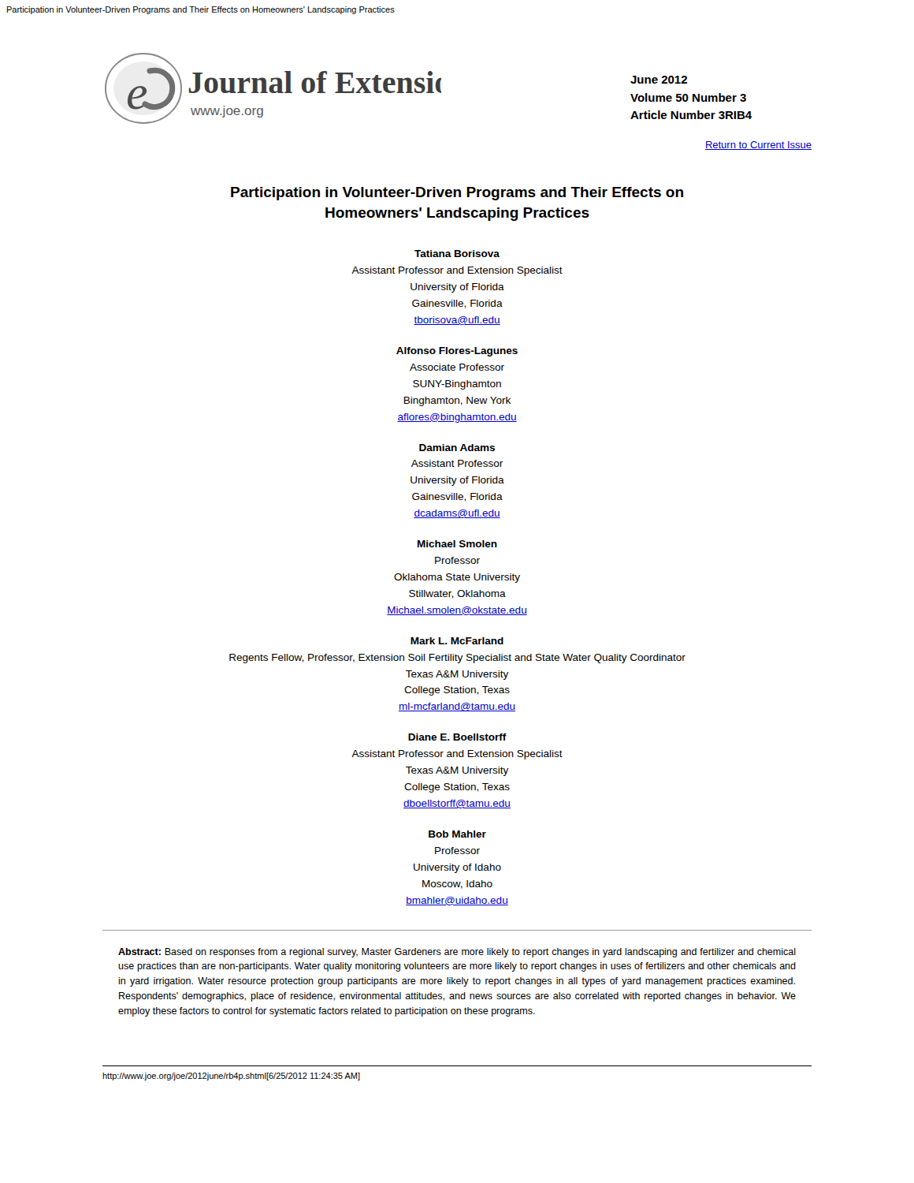Participation in Volunteer-Driven Programs and Their Effects on Homeowners' Landscaping Practices
e Journal of Extension www.joe.org
June 2012
Volume 50 Number 3
Article Number 3RIB4
Return to Current Issue
Participation in Volunteer-Driven Programs and Their Effects on
Homeowners' Landscaping Practices
Tatiana Borisova
Assistant Professor and Extension Specialist
University of Florida
Gainesville, Florida
tborisova@ufl.edu
Alfonso Flores-Lagunes
Associate Professor
SUNY-Binghamton
Binghamton, New York
aflores@binghamton.edu
Damian Adams
Assistant Professor
University of Florida
Gainesville, Florida
dcadams@ufl.edu
Michael Smolen
Professor
Oklahoma State University
Stillwater, Oklahoma
Michael.smolen@okstate.edu
Mark L. McFarland
Regents Fellow, Professor, Extension Soil Fertility Specialist and State Water Quality Coordinator
Texas A&M University
College Station, Texas
ml-mcfarland@tamu.edu
Diane E. Boellstorff
Assistant Professor and Extension Specialist
Texas A&M University
College Station, Texas
dboellstorff@tamu.edu
Bob Mahler
Professor
University of Idaho
Moscow, Idaho
bmahler@uidaho.edu
Abstract: Based on responses from a regional survey, Master Gardeners are more likely to report changes in yard landscaping and fertilizer and chemical use practices than are non-participants. Water quality monitoring volunteers are more likely to report changes in uses of fertilizers and other chemicals and in yard irrigation. Water resource protection group participants are more likely to report changes in all types of yard management practices examined. Respondents' demographics, place of residence, environmental attitudes, and news sources are also correlated with reported changes in behavior. We employ these factors to control for systematic factors related to participation on these programs.
http://www.joe.org/joe/2012june/rb4p.shtml[6/25/2012 11:24:35 AM]